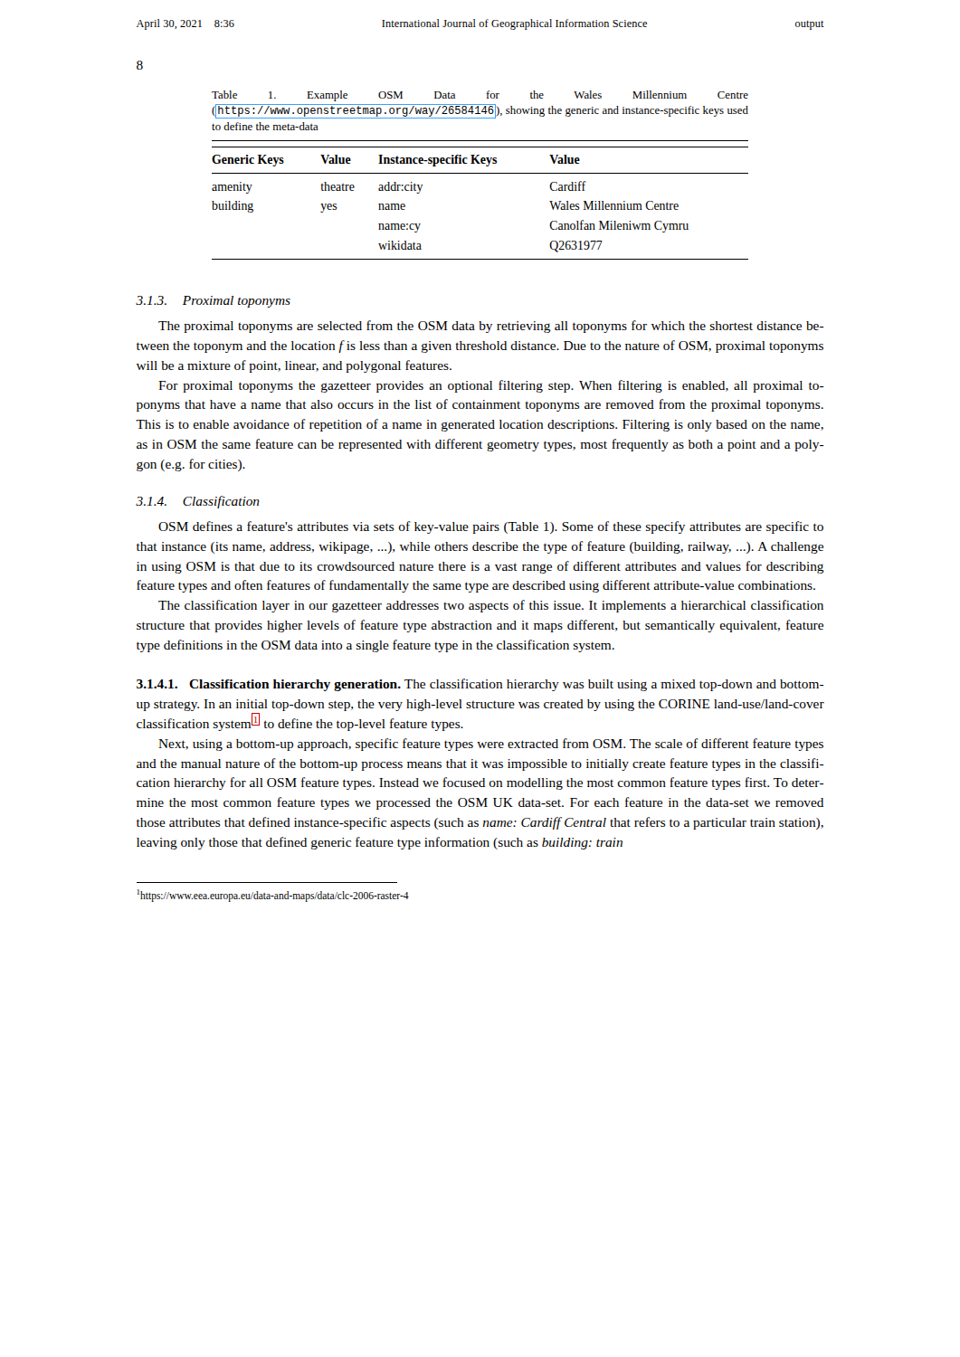April 30, 2021 8:36 International Journal of Geographical Information Science output
8
Table 1. Example OSM Data for the Wales Millennium Centre (https://www.openstreetmap.org/way/26584146), showing the generic and instance-specific keys used to define the meta-data
| Generic Keys | Value | Instance-specific Keys | Value |
| --- | --- | --- | --- |
| amenity | theatre | addr:city | Cardiff |
| building | yes | name | Wales Millennium Centre |
| | | name:cy | Canolfan Mileniwm Cymru |
| | | wikidata | Q2631977 |
3.1.3. Proximal toponyms
The proximal toponyms are selected from the OSM data by retrieving all toponyms for which the shortest distance between the toponym and the location f is less than a given threshold distance. Due to the nature of OSM, proximal toponyms will be a mixture of point, linear, and polygonal features.
For proximal toponyms the gazetteer provides an optional filtering step. When filtering is enabled, all proximal toponyms that have a name that also occurs in the list of containment toponyms are removed from the proximal toponyms. This is to enable avoidance of repetition of a name in generated location descriptions. Filtering is only based on the name, as in OSM the same feature can be represented with different geometry types, most frequently as both a point and a polygon (e.g. for cities).
3.1.4. Classification
OSM defines a feature's attributes via sets of key-value pairs (Table 1). Some of these specify attributes are specific to that instance (its name, address, wikipage, ...), while others describe the type of feature (building, railway, ...). A challenge in using OSM is that due to its crowdsourced nature there is a vast range of different attributes and values for describing feature types and often features of fundamentally the same type are described using different attribute-value combinations.
The classification layer in our gazetteer addresses two aspects of this issue. It implements a hierarchical classification structure that provides higher levels of feature type abstraction and it maps different, but semantically equivalent, feature type definitions in the OSM data into a single feature type in the classification system.
3.1.4.1. Classification hierarchy generation. The classification hierarchy was built using a mixed top-down and bottom-up strategy. In an initial top-down step, the very high-level structure was created by using the CORINE land-use/land-cover classification system1 to define the top-level feature types.
Next, using a bottom-up approach, specific feature types were extracted from OSM. The scale of different feature types and the manual nature of the bottom-up process means that it was impossible to initially create feature types in the classification hierarchy for all OSM feature types. Instead we focused on modelling the most common feature types first. To determine the most common feature types we processed the OSM UK data-set. For each feature in the data-set we removed those attributes that defined instance-specific aspects (such as name: Cardiff Central that refers to a particular train station), leaving only those that defined generic feature type information (such as building: train
1https://www.eea.europa.eu/data-and-maps/data/clc-2006-raster-4